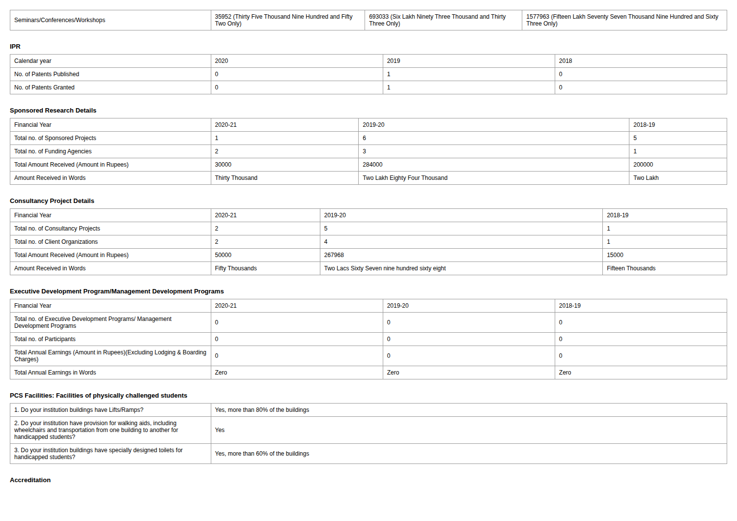| Seminars/Conferences/Workshops | 35952 (Thirty Five Thousand Nine Hundred and Fifty Two Only) | 693033 (Six Lakh Ninety Three Thousand and Thirty Three Only) | 1577963 (Fifteen Lakh Seventy Seven Thousand Nine Hundred and Sixty Three Only) |
IPR
| Calendar year | 2020 | 2019 | 2018 |
| No. of Patents Published | 0 | 1 | 0 |
| No. of Patents Granted | 0 | 1 | 0 |
Sponsored Research Details
| Financial Year | 2020-21 | 2019-20 | 2018-19 |
| Total no. of Sponsored Projects | 1 | 6 | 5 |
| Total no. of Funding Agencies | 2 | 3 | 1 |
| Total Amount Received (Amount in Rupees) | 30000 | 284000 | 200000 |
| Amount Received in Words | Thirty Thousand | Two Lakh Eighty Four Thousand | Two Lakh |
Consultancy Project Details
| Financial Year | 2020-21 | 2019-20 | 2018-19 |
| Total no. of Consultancy Projects | 2 | 5 | 1 |
| Total no. of Client Organizations | 2 | 4 | 1 |
| Total Amount Received (Amount in Rupees) | 50000 | 267968 | 15000 |
| Amount Received in Words | Fifty Thousands | Two Lacs Sixty Seven nine hundred sixty eight | Fifteen Thousands |
Executive Development Program/Management Development Programs
| Financial Year | 2020-21 | 2019-20 | 2018-19 |
| Total no. of Executive Development Programs/ Management Development Programs | 0 | 0 | 0 |
| Total no. of Participants | 0 | 0 | 0 |
| Total Annual Earnings (Amount in Rupees)(Excluding Lodging & Boarding Charges) | 0 | 0 | 0 |
| Total Annual Earnings in Words | Zero | Zero | Zero |
PCS Facilities: Facilities of physically challenged students
| 1. Do your institution buildings have Lifts/Ramps? | Yes, more than 80% of the buildings |
| 2. Do your institution have provision for walking aids, including wheelchairs and transportation from one building to another for handicapped students? | Yes |
| 3. Do your institution buildings have specially designed toilets for handicapped students? | Yes, more than 60% of the buildings |
Accreditation